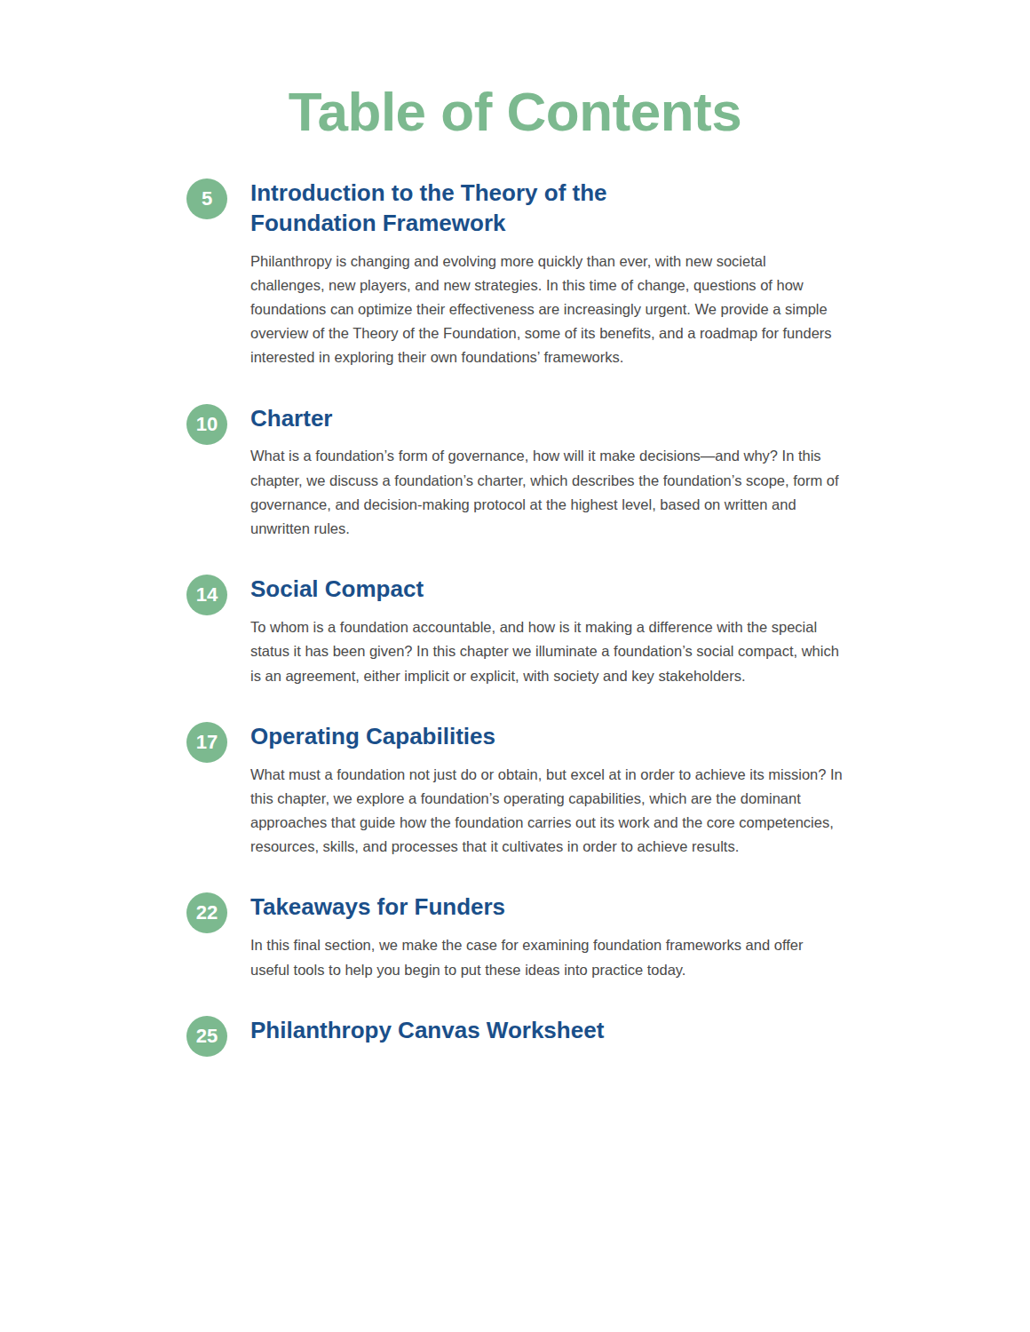Table of Contents
5
Introduction to the Theory of the
Foundation Framework
Philanthropy is changing and evolving more quickly than ever, with new societal challenges, new players, and new strategies. In this time of change, questions of how foundations can optimize their effectiveness are increasingly urgent. We provide a simple overview of the Theory of the Foundation, some of its benefits, and a roadmap for funders interested in exploring their own foundations’ frameworks.
10
Charter
What is a foundation’s form of governance, how will it make decisions—and why? In this chapter, we discuss a foundation’s charter, which describes the foundation’s scope, form of governance, and decision-making protocol at the highest level, based on written and unwritten rules.
14
Social Compact
To whom is a foundation accountable, and how is it making a difference with the special status it has been given? In this chapter we illuminate a foundation’s social compact, which is an agreement, either implicit or explicit, with society and key stakeholders.
17
Operating Capabilities
What must a foundation not just do or obtain, but excel at in order to achieve its mission? In this chapter, we explore a foundation’s operating capabilities, which are the dominant approaches that guide how the foundation carries out its work and the core competencies, resources, skills, and processes that it cultivates in order to achieve results.
22
Takeaways for Funders
In this final section, we make the case for examining foundation frameworks and offer useful tools to help you begin to put these ideas into practice today.
25
Philanthropy Canvas Worksheet